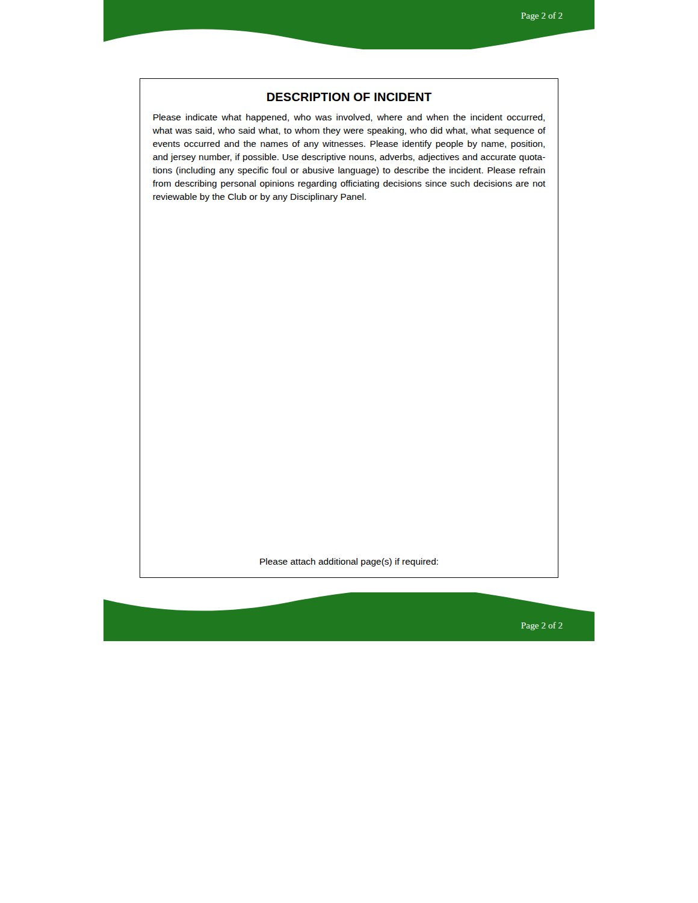Page 2 of 2
DESCRIPTION OF INCIDENT
Please indicate what happened, who was involved, where and when the incident occurred, what was said, who said what, to whom they were speaking, who did what, what sequence of events occurred and the names of any witnesses. Please identify people by name, position, and jersey number, if possible. Use descriptive nouns, adverbs, adjectives and accurate quotations (including any specific foul or abusive language) to describe the incident. Please refrain from describing personal opinions regarding officiating decisions since such decisions are not reviewable by the Club or by any Disciplinary Panel.
Please attach additional page(s) if required:
Page 2 of 2